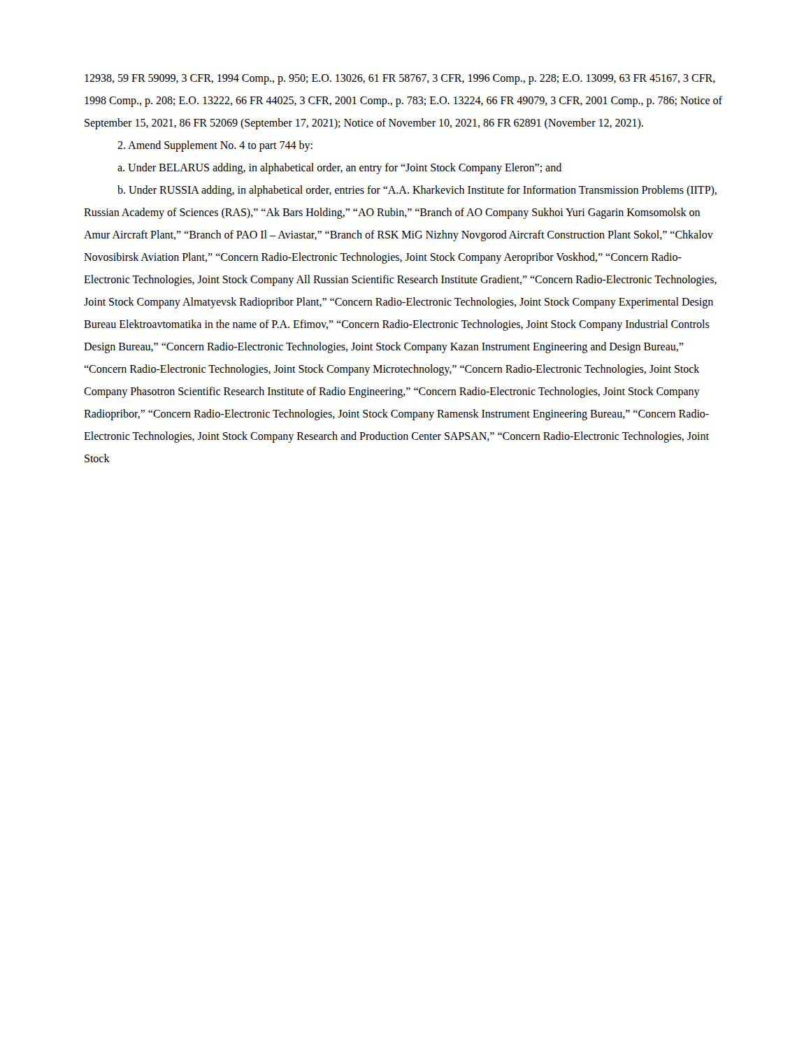12938, 59 FR 59099, 3 CFR, 1994 Comp., p. 950; E.O. 13026, 61 FR 58767, 3 CFR, 1996 Comp., p. 228; E.O. 13099, 63 FR 45167, 3 CFR, 1998 Comp., p. 208; E.O. 13222, 66 FR 44025, 3 CFR, 2001 Comp., p. 783; E.O. 13224, 66 FR 49079, 3 CFR, 2001 Comp., p. 786; Notice of September 15, 2021, 86 FR 52069 (September 17, 2021); Notice of November 10, 2021, 86 FR 62891 (November 12, 2021).
2. Amend Supplement No. 4 to part 744 by:
a. Under BELARUS adding, in alphabetical order, an entry for “Joint Stock Company Eleron”; and
b. Under RUSSIA adding, in alphabetical order, entries for “A.A. Kharkevich Institute for Information Transmission Problems (IITP), Russian Academy of Sciences (RAS),” “Ak Bars Holding,” “AO Rubin,” “Branch of AO Company Sukhoi Yuri Gagarin Komsomolsk on Amur Aircraft Plant,” “Branch of PAO Il – Aviastar,” “Branch of RSK MiG Nizhny Novgorod Aircraft Construction Plant Sokol,” “Chkalov Novosibirsk Aviation Plant,” “Concern Radio-Electronic Technologies, Joint Stock Company Aeropribor Voskhod,” “Concern Radio-Electronic Technologies, Joint Stock Company All Russian Scientific Research Institute Gradient,” “Concern Radio-Electronic Technologies, Joint Stock Company Almatyevsk Radiopribor Plant,” “Concern Radio-Electronic Technologies, Joint Stock Company Experimental Design Bureau Elektroavtomatika in the name of P.A. Efimov,” “Concern Radio-Electronic Technologies, Joint Stock Company Industrial Controls Design Bureau,” “Concern Radio-Electronic Technologies, Joint Stock Company Kazan Instrument Engineering and Design Bureau,” “Concern Radio-Electronic Technologies, Joint Stock Company Microtechnology,” “Concern Radio-Electronic Technologies, Joint Stock Company Phasotron Scientific Research Institute of Radio Engineering,” “Concern Radio-Electronic Technologies, Joint Stock Company Radiopribor,” “Concern Radio-Electronic Technologies, Joint Stock Company Ramensk Instrument Engineering Bureau,” “Concern Radio-Electronic Technologies, Joint Stock Company Research and Production Center SAPSAN,” “Concern Radio-Electronic Technologies, Joint Stock